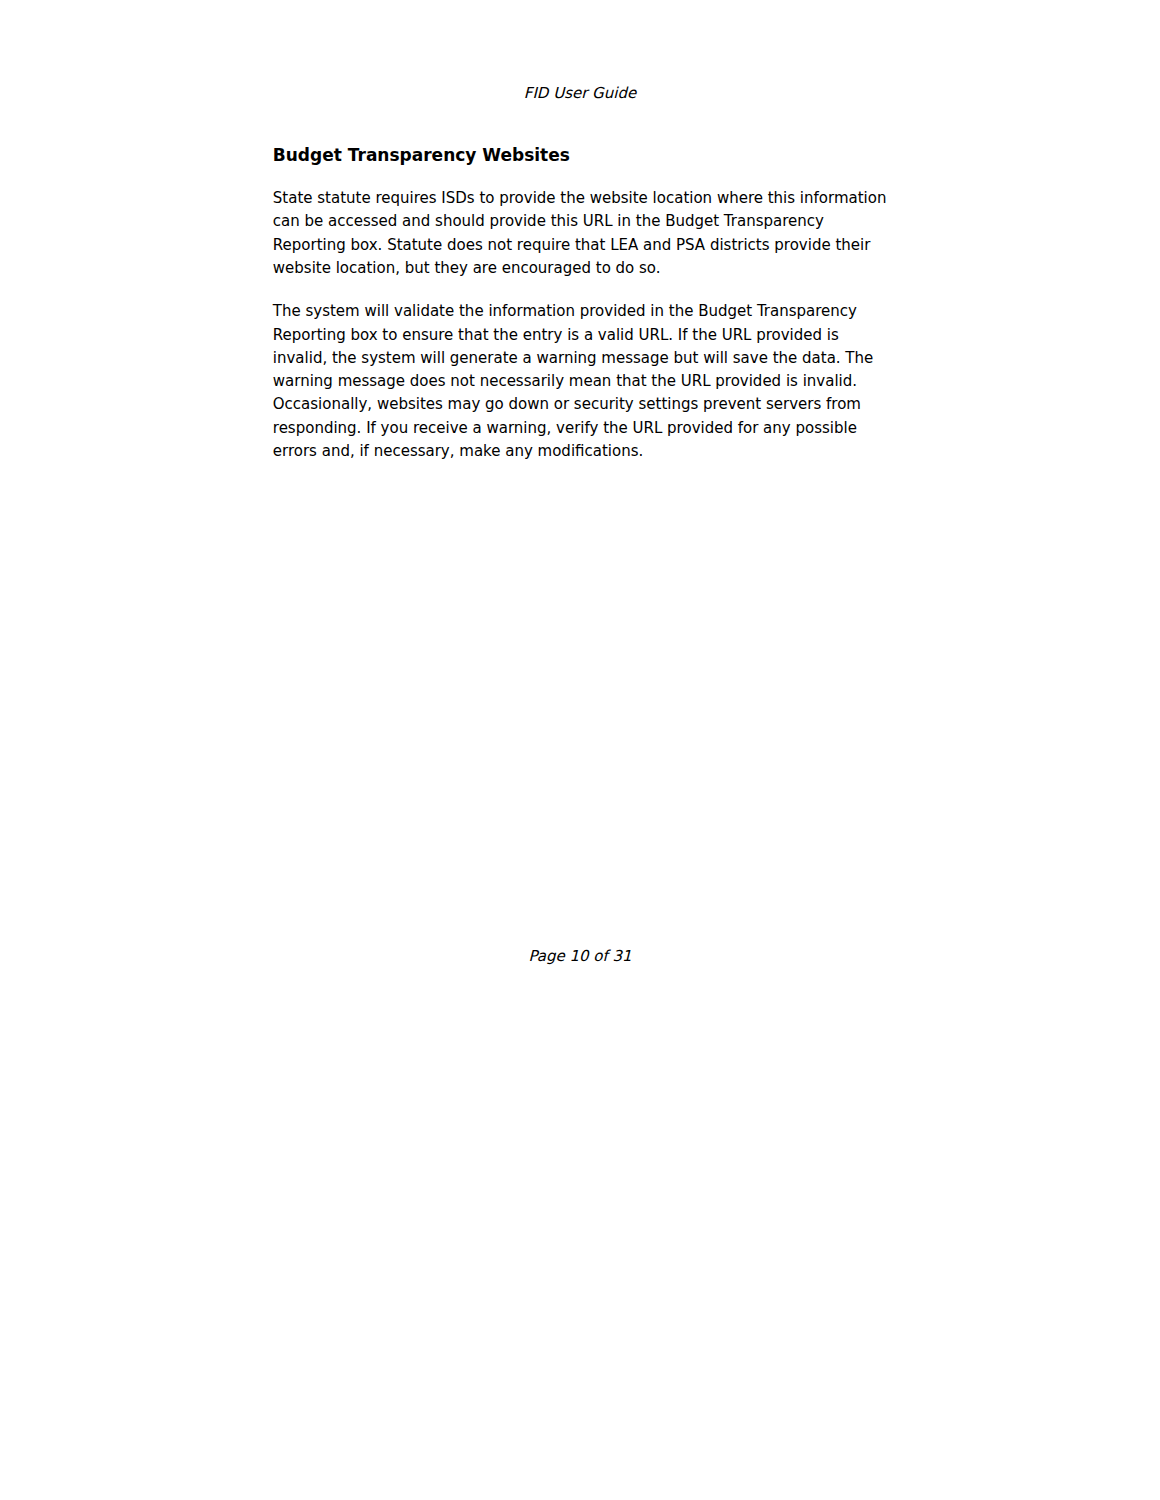FID User Guide
Budget Transparency Websites
State statute requires ISDs to provide the website location where this information can be accessed and should provide this URL in the Budget Transparency Reporting box. Statute does not require that LEA and PSA districts provide their website location, but they are encouraged to do so.
The system will validate the information provided in the Budget Transparency Reporting box to ensure that the entry is a valid URL. If the URL provided is invalid, the system will generate a warning message but will save the data. The warning message does not necessarily mean that the URL provided is invalid. Occasionally, websites may go down or security settings prevent servers from responding. If you receive a warning, verify the URL provided for any possible errors and, if necessary, make any modifications.
Page 10 of 31